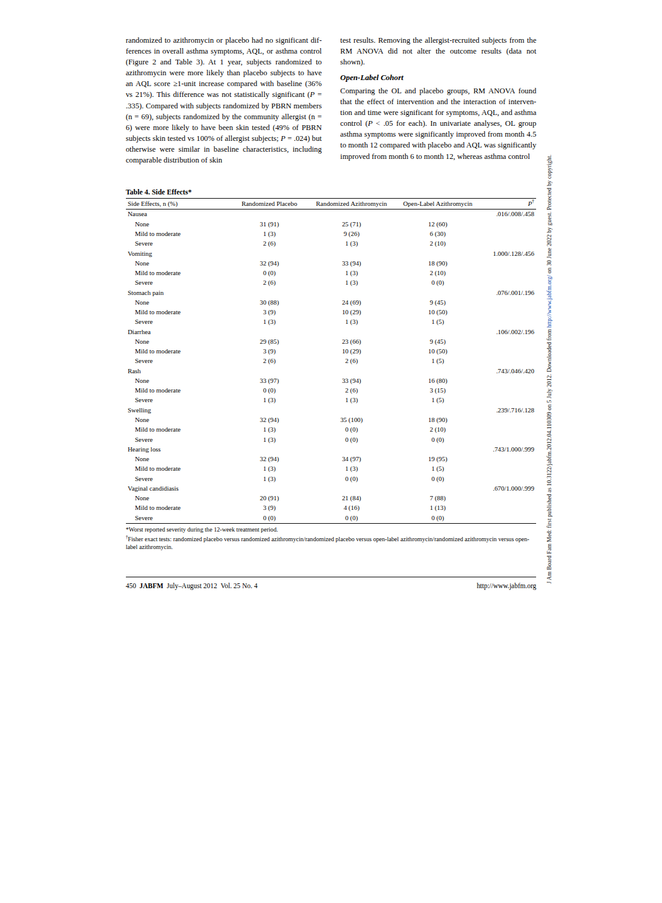J Am Board Fam Med: first published as 10.3122/jabfm.2012.04.110309 on 5 July 2012. Downloaded from http://www.jabfm.org/ on 30 June 2022 by guest. Protected by copyright.
randomized to azithromycin or placebo had no significant differences in overall asthma symptoms, AQL, or asthma control (Figure 2 and Table 3). At 1 year, subjects randomized to azithromycin were more likely than placebo subjects to have an AQL score ≥1-unit increase compared with baseline (36% vs 21%). This difference was not statistically significant (P = .335). Compared with subjects randomized by PBRN members (n = 69), subjects randomized by the community allergist (n = 6) were more likely to have been skin tested (49% of PBRN subjects skin tested vs 100% of allergist subjects; P = .024) but otherwise were similar in baseline characteristics, including comparable distribution of skin
test results. Removing the allergist-recruited subjects from the RM ANOVA did not alter the outcome results (data not shown).
Open-Label Cohort
Comparing the OL and placebo groups, RM ANOVA found that the effect of intervention and the interaction of intervention and time were significant for symptoms, AQL, and asthma control (P < .05 for each). In univariate analyses, OL group asthma symptoms were significantly improved from month 4.5 to month 12 compared with placebo and AQL was significantly improved from month 6 to month 12, whereas asthma control
Table 4. Side Effects*
| Side Effects, n (%) | Randomized Placebo | Randomized Azithromycin | Open-Label Azithromycin | P † |
| --- | --- | --- | --- | --- |
| Nausea | | | | .016/.008/.458 |
| None | 31 (91) | 25 (71) | 12 (60) | |
| Mild to moderate | 1 (3) | 9 (26) | 6 (30) | |
| Severe | 2 (6) | 1 (3) | 2 (10) | |
| Vomiting | | | | 1.000/.128/.456 |
| None | 32 (94) | 33 (94) | 18 (90) | |
| Mild to moderate | 0 (0) | 1 (3) | 2 (10) | |
| Severe | 2 (6) | 1 (3) | 0 (0) | |
| Stomach pain | | | | .076/.001/.196 |
| None | 30 (88) | 24 (69) | 9 (45) | |
| Mild to moderate | 3 (9) | 10 (29) | 10 (50) | |
| Severe | 1 (3) | 1 (3) | 1 (5) | |
| Diarrhea | | | | .106/.002/.196 |
| None | 29 (85) | 23 (66) | 9 (45) | |
| Mild to moderate | 3 (9) | 10 (29) | 10 (50) | |
| Severe | 2 (6) | 2 (6) | 1 (5) | |
| Rash | | | | .743/.046/.420 |
| None | 33 (97) | 33 (94) | 16 (80) | |
| Mild to moderate | 0 (0) | 2 (6) | 3 (15) | |
| Severe | 1 (3) | 1 (3) | 1 (5) | |
| Swelling | | | | .239/.716/.128 |
| None | 32 (94) | 35 (100) | 18 (90) | |
| Mild to moderate | 1 (3) | 0 (0) | 2 (10) | |
| Severe | 1 (3) | 0 (0) | 0 (0) | |
| Hearing loss | | | | .743/1.000/.999 |
| None | 32 (94) | 34 (97) | 19 (95) | |
| Mild to moderate | 1 (3) | 1 (3) | 1 (5) | |
| Severe | 1 (3) | 0 (0) | 0 (0) | |
| Vaginal candidiasis | | | | .670/1.000/.999 |
| None | 20 (91) | 21 (84) | 7 (88) | |
| Mild to moderate | 3 (9) | 4 (16) | 1 (13) | |
| Severe | 0 (0) | 0 (0) | 0 (0) | |
*Worst reported severity during the 12-week treatment period.
†Fisher exact tests: randomized placebo versus randomized azithromycin/randomized placebo versus open-label azithromycin/randomized azithromycin versus open-label azithromycin.
450 JABFM July–August 2012 Vol. 25 No. 4
http://www.jabfm.org